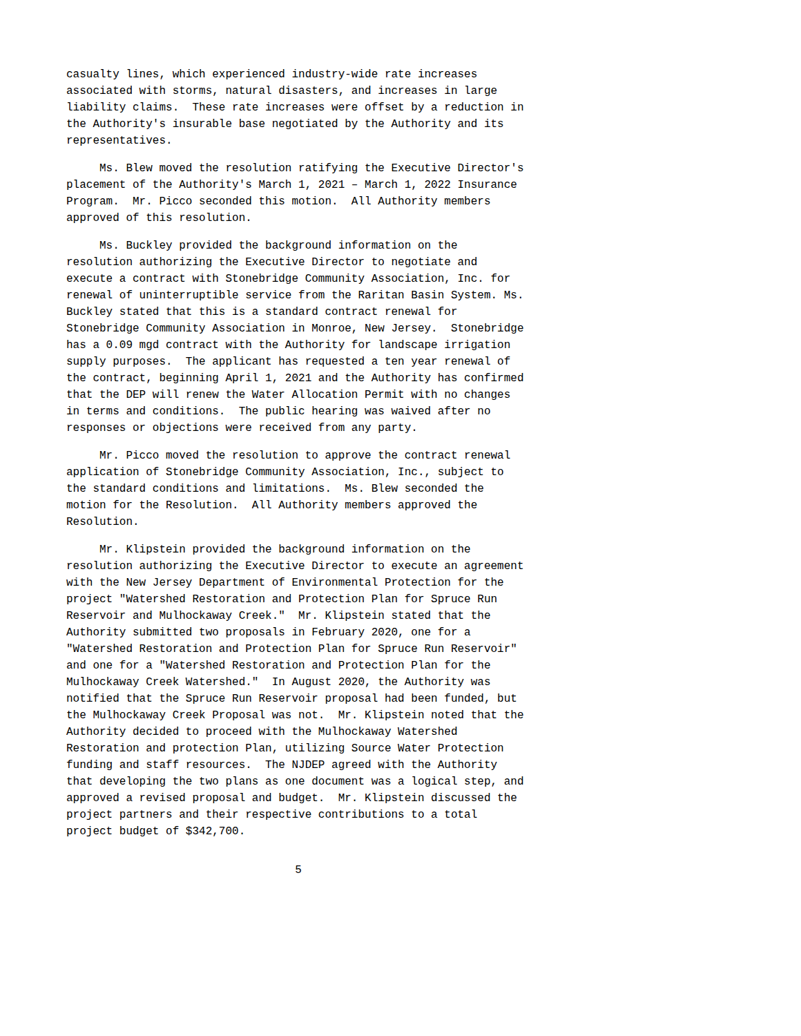casualty lines, which experienced industry-wide rate increases associated with storms, natural disasters, and increases in large liability claims. These rate increases were offset by a reduction in the Authority's insurable base negotiated by the Authority and its representatives.
Ms. Blew moved the resolution ratifying the Executive Director's placement of the Authority's March 1, 2021 – March 1, 2022 Insurance Program. Mr. Picco seconded this motion. All Authority members approved of this resolution.
Ms. Buckley provided the background information on the resolution authorizing the Executive Director to negotiate and execute a contract with Stonebridge Community Association, Inc. for renewal of uninterruptible service from the Raritan Basin System. Ms. Buckley stated that this is a standard contract renewal for Stonebridge Community Association in Monroe, New Jersey. Stonebridge has a 0.09 mgd contract with the Authority for landscape irrigation supply purposes. The applicant has requested a ten year renewal of the contract, beginning April 1, 2021 and the Authority has confirmed that the DEP will renew the Water Allocation Permit with no changes in terms and conditions. The public hearing was waived after no responses or objections were received from any party.
Mr. Picco moved the resolution to approve the contract renewal application of Stonebridge Community Association, Inc., subject to the standard conditions and limitations. Ms. Blew seconded the motion for the Resolution. All Authority members approved the Resolution.
Mr. Klipstein provided the background information on the resolution authorizing the Executive Director to execute an agreement with the New Jersey Department of Environmental Protection for the project "Watershed Restoration and Protection Plan for Spruce Run Reservoir and Mulhockaway Creek." Mr. Klipstein stated that the Authority submitted two proposals in February 2020, one for a "Watershed Restoration and Protection Plan for Spruce Run Reservoir" and one for a "Watershed Restoration and Protection Plan for the Mulhockaway Creek Watershed." In August 2020, the Authority was notified that the Spruce Run Reservoir proposal had been funded, but the Mulhockaway Creek Proposal was not. Mr. Klipstein noted that the Authority decided to proceed with the Mulhockaway Watershed Restoration and protection Plan, utilizing Source Water Protection funding and staff resources. The NJDEP agreed with the Authority that developing the two plans as one document was a logical step, and approved a revised proposal and budget. Mr. Klipstein discussed the project partners and their respective contributions to a total project budget of $342,700.
5